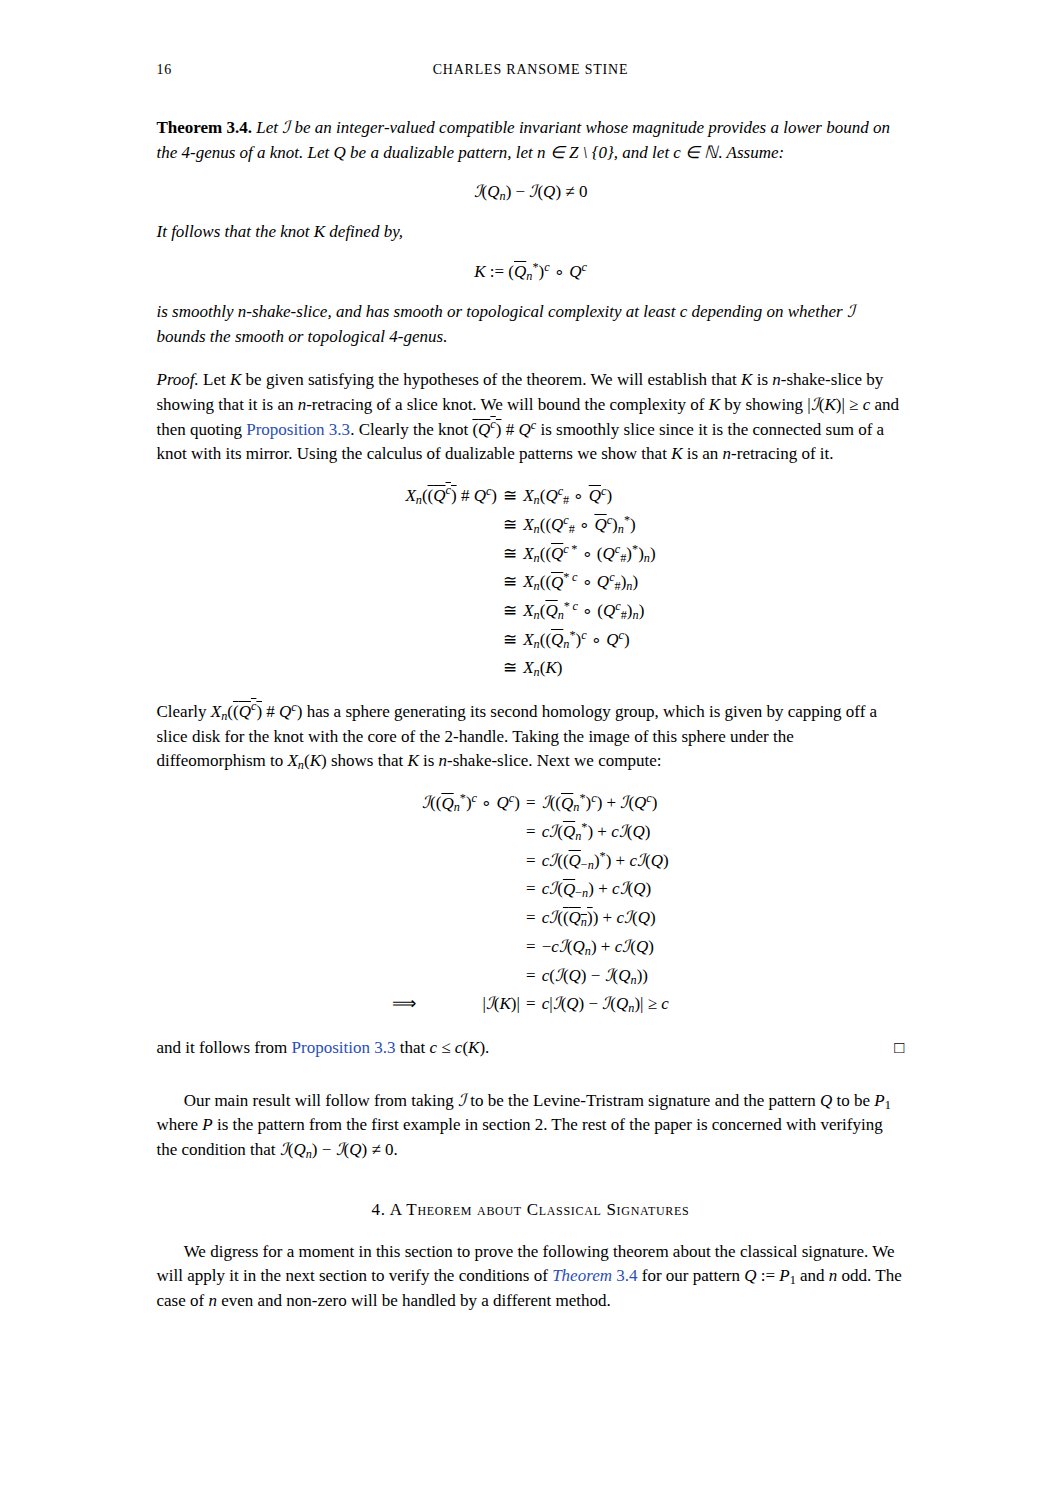16 Charles Ransome Stine 16
Theorem 3.4. Let ℐ be an integer-valued compatible invariant whose magnitude provides a lower bound on the 4-genus of a knot. Let Q be a dualizable pattern, let n ∈ Z \ {0}, and let c ∈ ℕ. Assume:
ℐ(Qn) − ℐ(Q) ≠ 0
It follows that the knot K defined by,
K := (Qn*)c ∘ Qc
is smoothly n-shake-slice, and has smooth or topological complexity at least c depending on whether ℐ bounds the smooth or topological 4-genus.
Proof. Let K be given satisfying the hypotheses of the theorem. We will establish that K is n-shake-slice by showing that it is an n-retracing of a slice knot. We will bound the complexity of K by showing |ℐ(K)| ≥ c and then quoting Proposition 3.3. Clearly the knot (Qc) # Qc is smoothly slice since it is the connected sum of a knot with its mirror. Using the calculus of dualizable patterns we show that K is an n-retracing of it.
| X n ( ( Q c ) # Q c ) | ≅ | X n ( Q c # ∘ Q c ) |
| | ≅ | X n (( Q c # ∘ Q c ) n * ) |
| | ≅ | X n (( Q c * ∘ ( Q c # ) * ) n ) |
| | ≅ | X n (( Q * c ∘ Q c # ) n ) |
| | ≅ | X n ( Q n * c ∘ ( Q c # ) n ) |
| | ≅ | X n (( Q n * ) c ∘ Q c ) |
| | ≅ | X n ( K ) |
Clearly Xn((Qc) # Qc) has a sphere generating its second homology group, which is given by capping off a slice disk for the knot with the core of the 2-handle. Taking the image of this sphere under the diffeomorphism to Xn(K) shows that K is n-shake-slice. Next we compute:
| | ℐ (( Q n * ) c ∘ Q c ) | = | ℐ (( Q n * ) c ) + ℐ ( Q c ) |
| | | = | c ℐ ( Q n * ) + c ℐ ( Q ) |
| | | = | c ℐ (( Q − n ) * ) + c ℐ ( Q ) |
| | | = | c ℐ ( Q − n ) + c ℐ ( Q ) |
| | | = | c ℐ ( ( Q n ) ) + c ℐ ( Q ) |
| | | = | − c ℐ ( Q n ) + c ℐ ( Q ) |
| | | = | c ( ℐ ( Q ) − ℐ ( Q n )) |
| ⟹ | / ℐ ( K )/ | = | c / ℐ ( Q ) − ℐ ( Q n )/ ≥ c |
and it follows from Proposition 3.3 that c ≤ c(K). □
Our main result will follow from taking ℐ to be the Levine-Tristram signature and the pattern Q to be P1 where P is the pattern from the first example in section 2. The rest of the paper is concerned with verifying the condition that ℐ(Qn) − ℐ(Q) ≠ 0.
4. A Theorem about Classical Signatures
We digress for a moment in this section to prove the following theorem about the classical signature. We will apply it in the next section to verify the conditions of Theorem 3.4 for our pattern Q := P1 and n odd. The case of n even and non-zero will be handled by a different method.